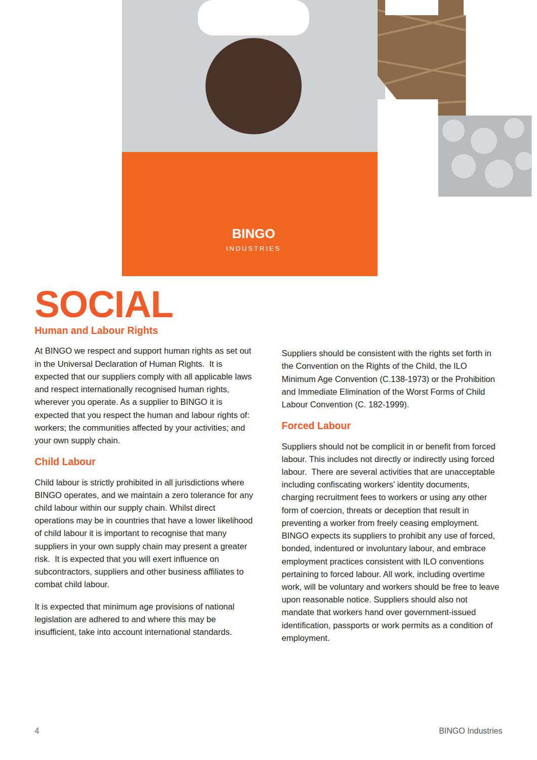SOCIAL
Human and Labour Rights
At BINGO we respect and support human rights as set out in the Universal Declaration of Human Rights. It is expected that our suppliers comply with all applicable laws and respect internationally recognised human rights, wherever you operate. As a supplier to BINGO it is expected that you respect the human and labour rights of: workers; the communities affected by your activities; and your own supply chain.
Child Labour
Child labour is strictly prohibited in all jurisdictions where BINGO operates, and we maintain a zero tolerance for any child labour within our supply chain. Whilst direct operations may be in countries that have a lower likelihood of child labour it is important to recognise that many suppliers in your own supply chain may present a greater risk. It is expected that you will exert influence on subcontractors, suppliers and other business affiliates to combat child labour.
It is expected that minimum age provisions of national legislation are adhered to and where this may be insufficient, take into account international standards.
Suppliers should be consistent with the rights set forth in the Convention on the Rights of the Child, the ILO Minimum Age Convention (C.138-1973) or the Prohibition and Immediate Elimination of the Worst Forms of Child Labour Convention (C. 182-1999).
Forced Labour
Suppliers should not be complicit in or benefit from forced labour. This includes not directly or indirectly using forced labour. There are several activities that are unacceptable including confiscating workers' identity documents, charging recruitment fees to workers or using any other form of coercion, threats or deception that result in preventing a worker from freely ceasing employment. BINGO expects its suppliers to prohibit any use of forced, bonded, indentured or involuntary labour, and embrace employment practices consistent with ILO conventions pertaining to forced labour. All work, including overtime work, will be voluntary and workers should be free to leave upon reasonable notice. Suppliers should also not mandate that workers hand over government-issued identification, passports or work permits as a condition of employment.
4 BINGO Industries